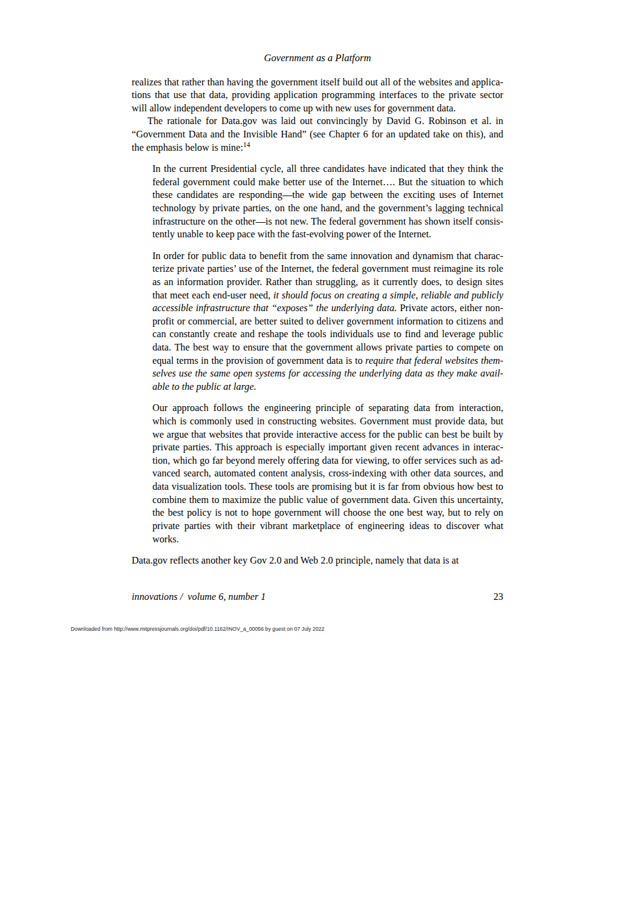Government as a Platform
realizes that rather than having the government itself build out all of the websites and applications that use that data, providing application programming interfaces to the private sector will allow independent developers to come up with new uses for government data.
The rationale for Data.gov was laid out convincingly by David G. Robinson et al. in “Government Data and the Invisible Hand” (see Chapter 6 for an updated take on this), and the emphasis below is mine:14
In the current Presidential cycle, all three candidates have indicated that they think the federal government could make better use of the Internet…. But the situation to which these candidates are responding—the wide gap between the exciting uses of Internet technology by private parties, on the one hand, and the government’s lagging technical infrastructure on the other—is not new. The federal government has shown itself consistently unable to keep pace with the fast-evolving power of the Internet.
In order for public data to benefit from the same innovation and dynamism that characterize private parties’ use of the Internet, the federal government must reimagine its role as an information provider. Rather than struggling, as it currently does, to design sites that meet each end-user need, it should focus on creating a simple, reliable and publicly accessible infrastructure that “exposes” the underlying data. Private actors, either nonprofit or commercial, are better suited to deliver government information to citizens and can constantly create and reshape the tools individuals use to find and leverage public data. The best way to ensure that the government allows private parties to compete on equal terms in the provision of government data is to require that federal websites themselves use the same open systems for accessing the underlying data as they make available to the public at large.
Our approach follows the engineering principle of separating data from interaction, which is commonly used in constructing websites. Government must provide data, but we argue that websites that provide interactive access for the public can best be built by private parties. This approach is especially important given recent advances in interaction, which go far beyond merely offering data for viewing, to offer services such as advanced search, automated content analysis, cross-indexing with other data sources, and data visualization tools. These tools are promising but it is far from obvious how best to combine them to maximize the public value of government data. Given this uncertainty, the best policy is not to hope government will choose the one best way, but to rely on private parties with their vibrant marketplace of engineering ideas to discover what works.
Data.gov reflects another key Gov 2.0 and Web 2.0 principle, namely that data is at
innovations / volume 6, number 1
23
Downloaded from http://www.mitpressjournals.org/doi/pdf/10.1162/INOV_a_00056 by guest on 07 July 2022